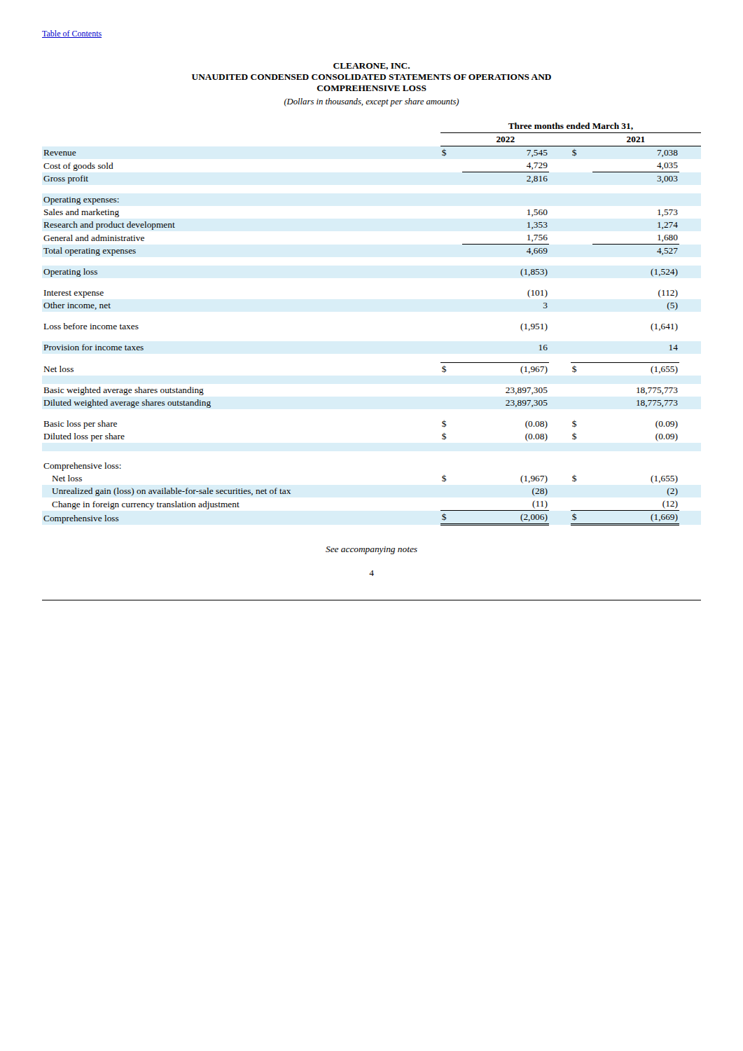Table of Contents
CLEARONE, INC.
UNAUDITED CONDENSED CONSOLIDATED STATEMENTS OF OPERATIONS AND
COMPREHENSIVE LOSS
(Dollars in thousands, except per share amounts)
| | | Three months ended March 31, |
| | | 2022 | 2021 |
| Revenue | | $ | 7,545 | | $ | 7,038 | |
| Cost of goods sold | | | 4,729 | | | 4,035 | |
| Gross profit | | | 2,816 | | | 3,003 | |
| Operating expenses: | | | | | | | |
| Sales and marketing | | | 1,560 | | | 1,573 | |
| Research and product development | | | 1,353 | | | 1,274 | |
| General and administrative | | | 1,756 | | | 1,680 | |
| Total operating expenses | | | 4,669 | | | 4,527 | |
| Operating loss | | | (1,853) | | | (1,524) | |
| Interest expense | | | (101) | | | (112) | |
| Other income, net | | | 3 | | | (5) | |
| Loss before income taxes | | | (1,951) | | | (1,641) | |
| Provision for income taxes | | | 16 | | | 14 | |
| Net loss | | $ | (1,967) | | $ | (1,655) | |
| Basic weighted average shares outstanding | | | 23,897,305 | | | 18,775,773 | |
| Diluted weighted average shares outstanding | | | 23,897,305 | | | 18,775,773 | |
| Basic loss per share | | $ | (0.08) | | $ | (0.09) | |
| Diluted loss per share | | $ | (0.08) | | $ | (0.09) | |
| Comprehensive loss: | | | | | | | |
| Net loss | | $ | (1,967) | | $ | (1,655) | |
| Unrealized gain (loss) on available-for-sale securities, net of tax | | | (28) | | | (2) | |
| Change in foreign currency translation adjustment | | | (11) | | | (12) | |
| Comprehensive loss | | $ | (2,006) | | $ | (1,669) | |
See accompanying notes
4